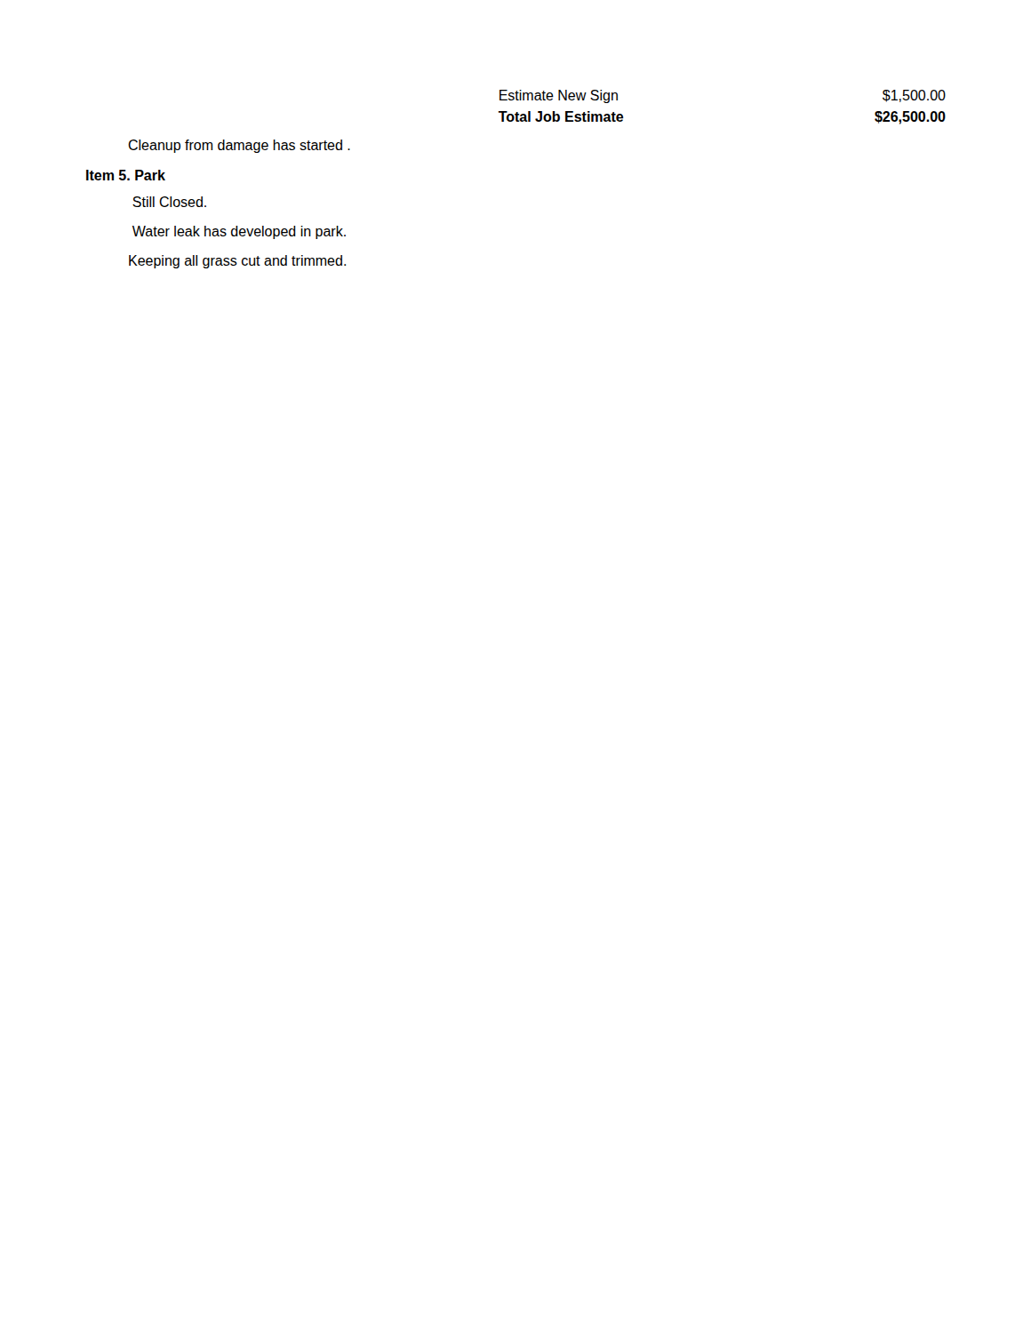| | Estimate New Sign | $1,500.00 |
| | Total Job Estimate | $26,500.00 |
Cleanup from damage has started .
Item 5. Park
Still Closed.
Water leak has developed in park.
Keeping all grass cut and trimmed.